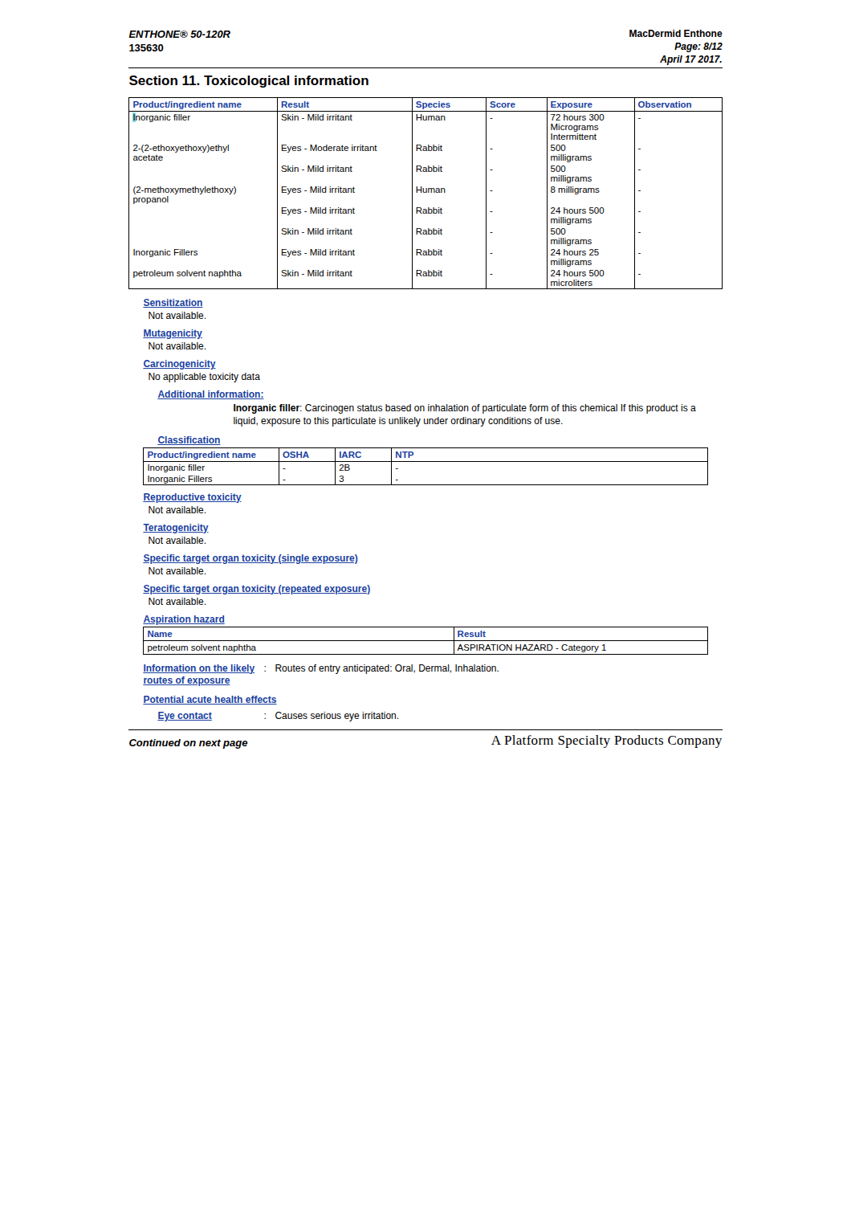ENTHONE® 50-120R
135630
MacDermid Enthone
Page: 8/12
April 17 2017.
Section 11. Toxicological information
| Product/ingredient name | Result | Species | Score | Exposure | Observation |
| --- | --- | --- | --- | --- | --- |
| I norganic filler | Skin - Mild irritant | Human | - | 72 hours 300 Micrograms Intermittent | - |
| 2-(2-ethoxyethoxy)ethyl acetate | Eyes - Moderate irritant | Rabbit | - | 500 milligrams | - |
| | Skin - Mild irritant | Rabbit | - | 500 milligrams | - |
| (2-methoxymethylethoxy) propanol | Eyes - Mild irritant | Human | - | 8 milligrams | - |
| | Eyes - Mild irritant | Rabbit | - | 24 hours 500 milligrams | - |
| | Skin - Mild irritant | Rabbit | - | 500 milligrams | - |
| Inorganic Fillers | Eyes - Mild irritant | Rabbit | - | 24 hours 25 milligrams | - |
| petroleum solvent naphtha | Skin - Mild irritant | Rabbit | - | 24 hours 500 microliters | - |
Sensitization
Not available.
Mutagenicity
Not available.
Carcinogenicity
No applicable toxicity data
Additional information:
Inorganic filler: Carcinogen status based on inhalation of particulate form of this chemical If this product is a liquid, exposure to this particulate is unlikely under ordinary conditions of use.
Classification
| Product/ingredient name | OSHA | IARC | NTP |
| --- | --- | --- | --- |
| Inorganic filler | - | 2B | - |
| Inorganic Fillers | - | 3 | - |
Reproductive toxicity
Not available.
Teratogenicity
Not available.
Specific target organ toxicity (single exposure)
Not available.
Specific target organ toxicity (repeated exposure)
Not available.
Aspiration hazard
| Name | Result |
| --- | --- |
| petroleum solvent naphtha | ASPIRATION HAZARD - Category 1 |
Information on the likely
routes of exposure
:
Routes of entry anticipated: Oral, Dermal, Inhalation.
Potential acute health effects
Eye contact
:
Causes serious eye irritation.
Continued on next page
A Platform Specialty Products Company